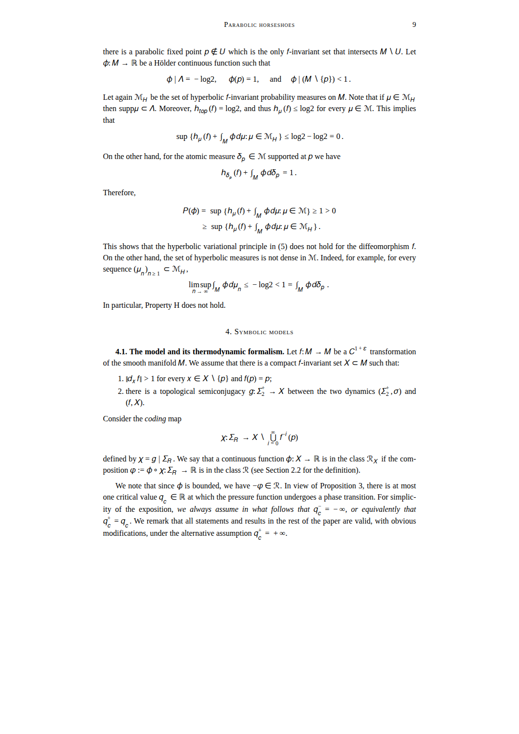Parabolic horseshoes 9
there is a parabolic fixed point p∉U which is the only f-invariant set that intersects M∖U. Let ϕ:M→ℝ be a Hölder continuous function such that
ϕ|Λ = −log⁡2 , ϕ(p) =1 , and ϕ| (M∖{p}) <1.
Let again ℳH be the set of hyperbolic f-invariant probability measures on M. Note that if μ∈ℳH then supp⁡μ⊂Λ. Moreover, htop(f)=log⁡2, and thus hμ(f)≤log⁡2 for every μ∈ℳ. This implies that
sup { hμ(f) + ∫M ϕdμ : μ∈ℳH } ≤ log⁡2 − log⁡2 =0.
On the other hand, for the atomic measure δp∈ℳ supported at p we have
hδp (f) + ∫M ϕdδp =1.
Therefore,
P(ϕ) = sup { hμ(f) + ∫M ϕdμ : μ∈ℳ } ≥1>0 ≥ sup { hμ(f) + ∫M ϕdμ : μ∈ℳH } .
This shows that the hyperbolic variational principle in (5) does not hold for the diffeomorphism f. On the other hand, the set of hyperbolic measures is not dense in ℳ. Indeed, for example, for every sequence (μn)n≥1⊂ℳH,
limsup n→∞ ∫M ϕdμn ≤ −log⁡2 <1= ∫M ϕdδp.
In particular, Property H does not hold.
4. Symbolic models
4.1. The model and its thermodynamic formalism.
Let f:M→M be a C1+ε transformation of the smooth manifold M. We assume that there is a compact f-invariant set X⊂M such that:
‖dxf‖>1 for every x∈X∖{p} and f(p)=p;
there is a topological semiconjugacy g:Σ2+→X between the two dynamics (Σ2+,σ) and (f,X).
Consider the coding map
χ: ΣR → X∖ ⋃ i=0 ∞ f−i (p)
defined by χ=g|ΣR. We say that a continuous function ϕ:X→ℝ is in the class ℛX if the composition φ:=ϕ∘χ:ΣR→ℝ is in the class ℛ (see Section 2.2 for the definition).
We note that since ϕ is bounded, we have −φ∈ℛ. In view of Proposition 3, there is at most one critical value qc∈ℝ at which the pressure function undergoes a phase transition. For simplicity of the exposition, we always assume in what follows that qc−=−∞, or equivalently that qc+=qc. We remark that all statements and results in the rest of the paper are valid, with obvious modifications, under the alternative assumption qc+=+∞.